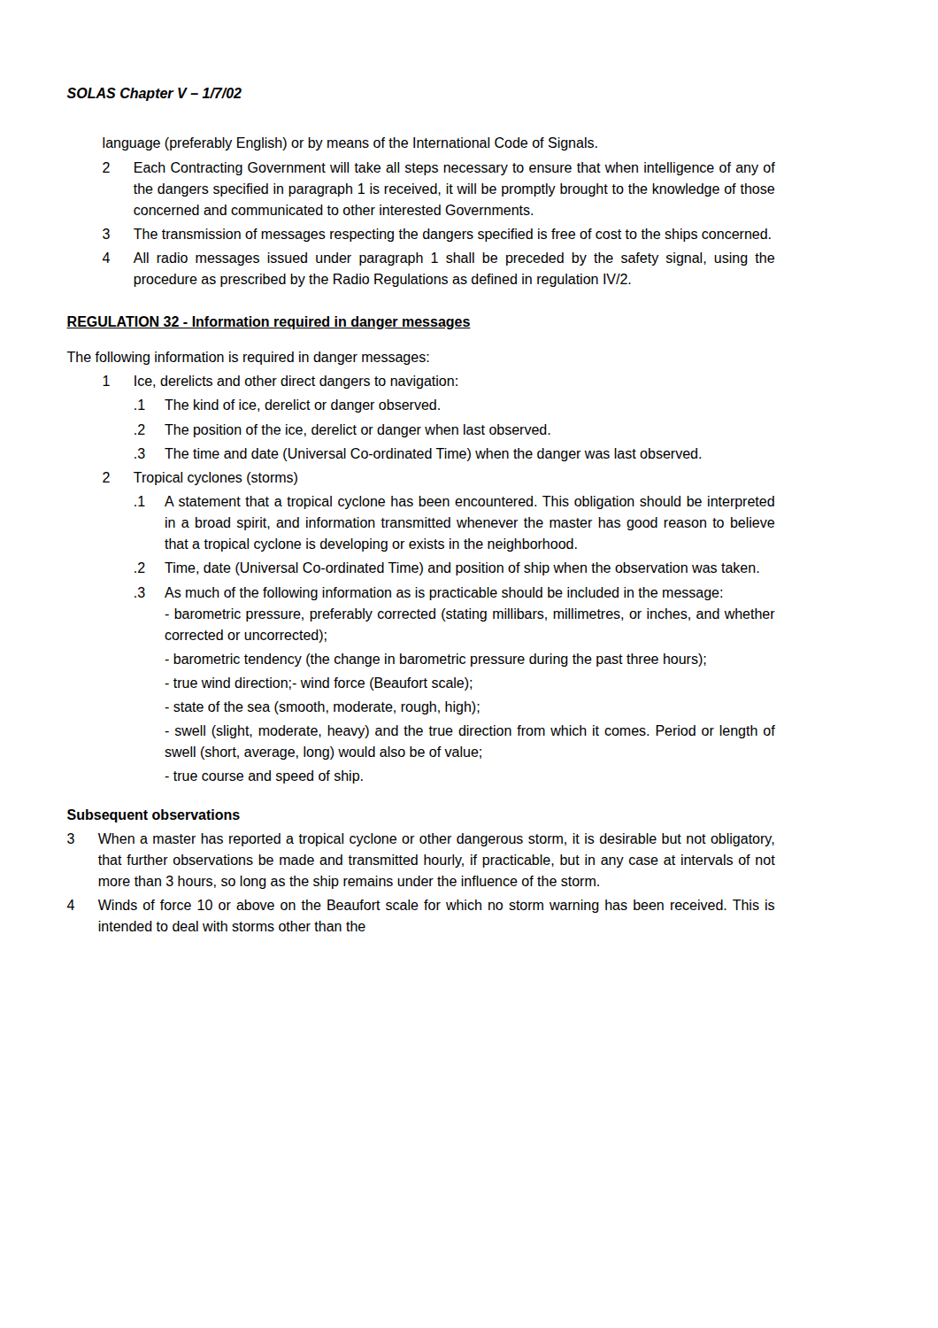SOLAS Chapter V – 1/7/02
language (preferably English) or by means of the International Code of Signals.
2 Each Contracting Government will take all steps necessary to ensure that when intelligence of any of the dangers specified in paragraph 1 is received, it will be promptly brought to the knowledge of those concerned and communicated to other interested Governments.
3 The transmission of messages respecting the dangers specified is free of cost to the ships concerned.
4 All radio messages issued under paragraph 1 shall be preceded by the safety signal, using the procedure as prescribed by the Radio Regulations as defined in regulation IV/2.
REGULATION 32 - Information required in danger messages
The following information is required in danger messages:
1 Ice, derelicts and other direct dangers to navigation:
.1 The kind of ice, derelict or danger observed.
.2 The position of the ice, derelict or danger when last observed.
.3 The time and date (Universal Co-ordinated Time) when the danger was last observed.
2 Tropical cyclones (storms)
.1 A statement that a tropical cyclone has been encountered. This obligation should be interpreted in a broad spirit, and information transmitted whenever the master has good reason to believe that a tropical cyclone is developing or exists in the neighborhood.
.2 Time, date (Universal Co-ordinated Time) and position of ship when the observation was taken.
.3 As much of the following information as is practicable should be included in the message:
- barometric pressure, preferably corrected (stating millibars, millimetres, or inches, and whether corrected or uncorrected);
- barometric tendency (the change in barometric pressure during the past three hours);
- true wind direction;- wind force (Beaufort scale);
- state of the sea (smooth, moderate, rough, high);
- swell (slight, moderate, heavy) and the true direction from which it comes. Period or length of swell (short, average, long) would also be of value;
- true course and speed of ship.
Subsequent observations
3 When a master has reported a tropical cyclone or other dangerous storm, it is desirable but not obligatory, that further observations be made and transmitted hourly, if practicable, but in any case at intervals of not more than 3 hours, so long as the ship remains under the influence of the storm.
4 Winds of force 10 or above on the Beaufort scale for which no storm warning has been received. This is intended to deal with storms other than the